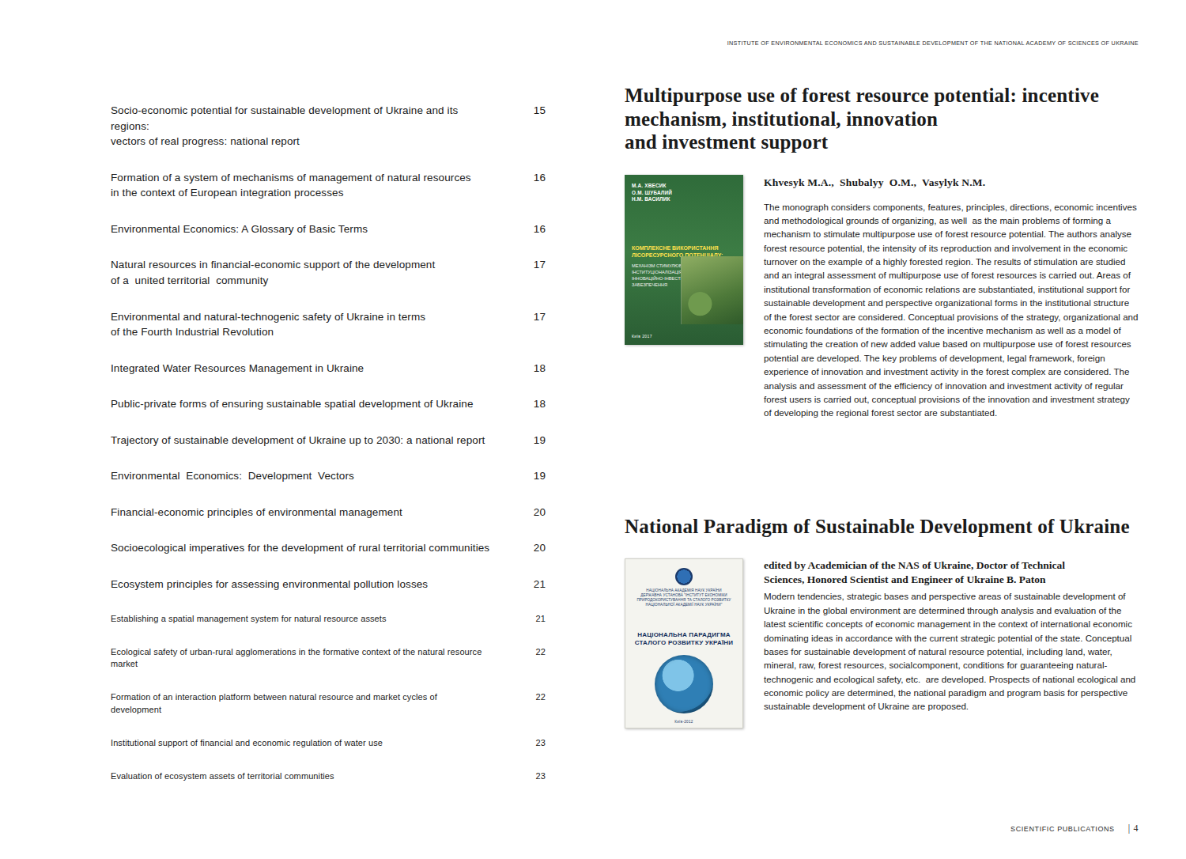| Socio-economic potential for sustainable development of Ukraine and its regions: vectors of real progress: national report | 15 |
| Formation of a system of mechanisms of management of natural resources in the context of European integration processes | 16 |
| Environmental Economics: A Glossary of Basic Terms | 16 |
| Natural resources in financial-economic support of the development of a united territorial community | 17 |
| Environmental and natural-technogenic safety of Ukraine in terms of the Fourth Industrial Revolution | 17 |
| Integrated Water Resources Management in Ukraine | 18 |
| Public-private forms of ensuring sustainable spatial development of Ukraine | 18 |
| Trajectory of sustainable development of Ukraine up to 2030: a national report | 19 |
| Environmental Economics: Development Vectors | 19 |
| Financial-economic principles of environmental management | 20 |
| Socioecological imperatives for the development of rural territorial communities | 20 |
| Ecosystem principles for assessing environmental pollution losses | 21 |
| Establishing a spatial management system for natural resource assets | 21 |
| Ecological safety of urban-rural agglomerations in the formative context of the natural resource market | 22 |
| Formation of an interaction platform between natural resource and market cycles of development | 22 |
| Institutional support of financial and economic regulation of water use | 23 |
| Evaluation of ecosystem assets of territorial communities | 23 |
Institute of Environmental Economics and Sustainable Development of the National Academy of Sciences of Ukraine
Multipurpose use of forest resource potential: incentive
mechanism, institutional, innovation
and investment support
М.А. ХВЕСИК О.М. ШУБАЛИЙ Н.М. ВАСИЛИК
КОМПЛЕКСНЕ ВИКОРИСТАННЯ
ЛІСОРЕСУРСНОГО ПОТЕНЦІАЛУ:
МЕХАНІЗМ СТИМУЛЮВАННЯ,
ІНСТИТУЦІОНАЛІЗАЦІЯ,
ІННОВАЦІЙНО-ІНВЕСТИЦІЙНЕ
ЗАБЕЗПЕЧЕННЯ
Київ 2017
Khvesyk M.A., Shubalyy O.M., Vasylyk N.M.
The monograph considers components, features, principles, directions, economic incentives and methodological grounds of organizing, as well as the main problems of forming a mechanism to stimulate multipurpose use of forest resource potential. The authors analyse forest resource potential, the intensity of its reproduction and involvement in the economic turnover on the example of a highly forested region. The results of stimulation are studied and an integral assessment of multipurpose use of forest resources is carried out. Areas of institutional transformation of economic relations are substantiated, institutional support for sustainable development and perspective organizational forms in the institutional structure of the forest sector are considered. Conceptual provisions of the strategy, organizational and economic foundations of the formation of the incentive mechanism as well as a model of stimulating the creation of new added value based on multipurpose use of forest resources potential are developed. The key problems of development, legal framework, foreign experience of innovation and investment activity in the forest complex are considered. The analysis and assessment of the efficiency of innovation and investment activity of regular forest users is carried out, conceptual provisions of the innovation and investment strategy of developing the regional forest sector are substantiated.
National Paradigm of Sustainable Development of Ukraine
НАЦІОНАЛЬНА АКАДЕМІЯ НАУК УКРАЇНИ
ДЕРЖАВНА УСТАНОВА "ІНСТИТУТ ЕКОНОМІКИ
ПРИРОДОКОРИСТУВАННЯ ТА СТАЛОГО РОЗВИТКУ
НАЦІОНАЛЬНОЇ АКАДЕМІЇ НАУК УКРАЇНИ"
НАЦІОНАЛЬНА ПАРАДИГМА
СТАЛОГО РОЗВИТКУ УКРАЇНИ
Київ-2012
edited by Academician of the NAS of Ukraine, Doctor of Technical
Sciences, Honored Scientist and Engineer of Ukraine B. Paton
Modern tendencies, strategic bases and perspective areas of sustainable development of Ukraine in the global environment are determined through analysis and evaluation of the latest scientific concepts of economic management in the context of international economic dominating ideas in accordance with the current strategic potential of the state. Conceptual bases for sustainable development of natural resource potential, including land, water, mineral, raw, forest resources, socialcomponent, conditions for guaranteeing natural-technogenic and ecological safety, etc. are developed. Prospects of national ecological and economic policy are determined, the national paradigm and program basis for perspective sustainable development of Ukraine are proposed.
Scientific publications | 4